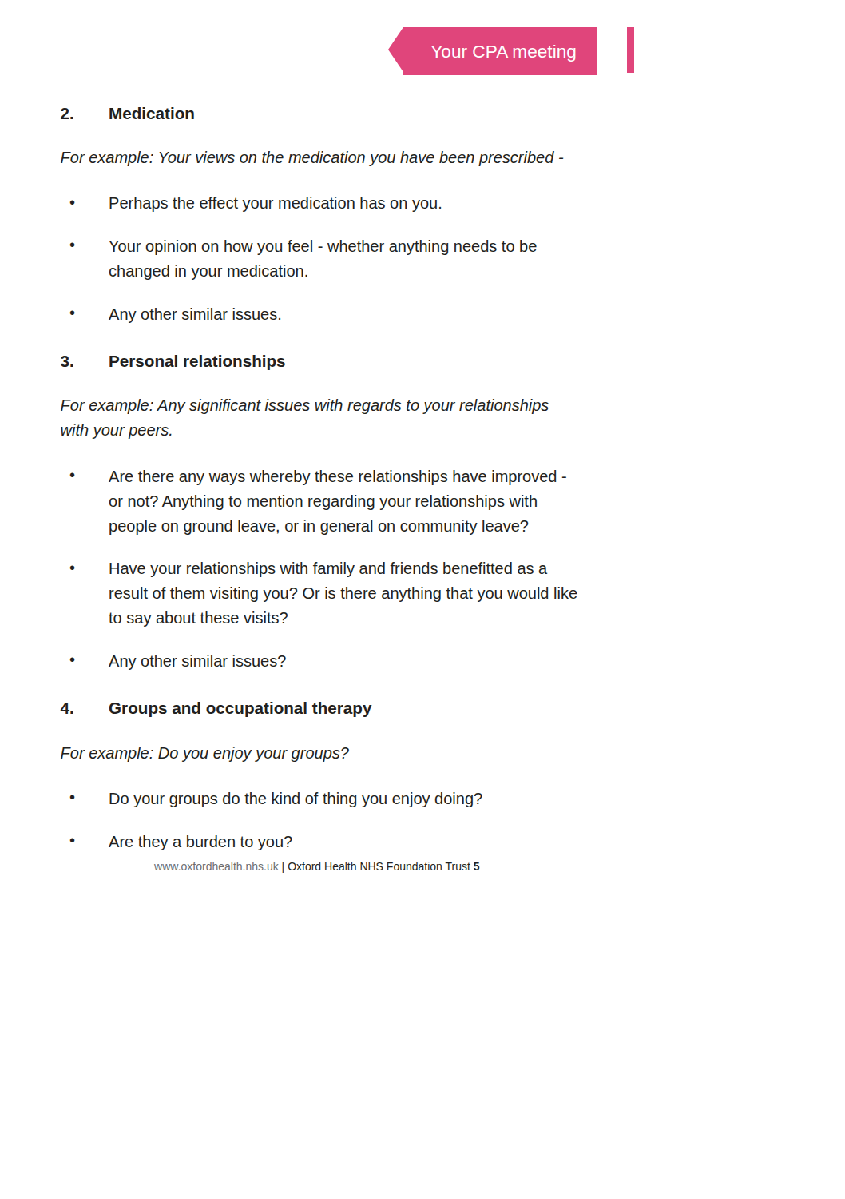Your CPA meeting
2. Medication
For example: Your views on the medication you have been prescribed -
Perhaps the effect your medication has on you.
Your opinion on how you feel - whether anything needs to be changed in your medication.
Any other similar issues.
3. Personal relationships
For example: Any significant issues with regards to your relationships with your peers.
Are there any ways whereby these relationships have improved - or not? Anything to mention regarding your relationships with people on ground leave, or in general on community leave?
Have your relationships with family and friends benefitted as a result of them visiting you? Or is there anything that you would like to say about these visits?
Any other similar issues?
4. Groups and occupational therapy
For example: Do you enjoy your groups?
Do your groups do the kind of thing you enjoy doing?
Are they a burden to you?
www.oxfordhealth.nhs.uk | Oxford Health NHS Foundation Trust 5